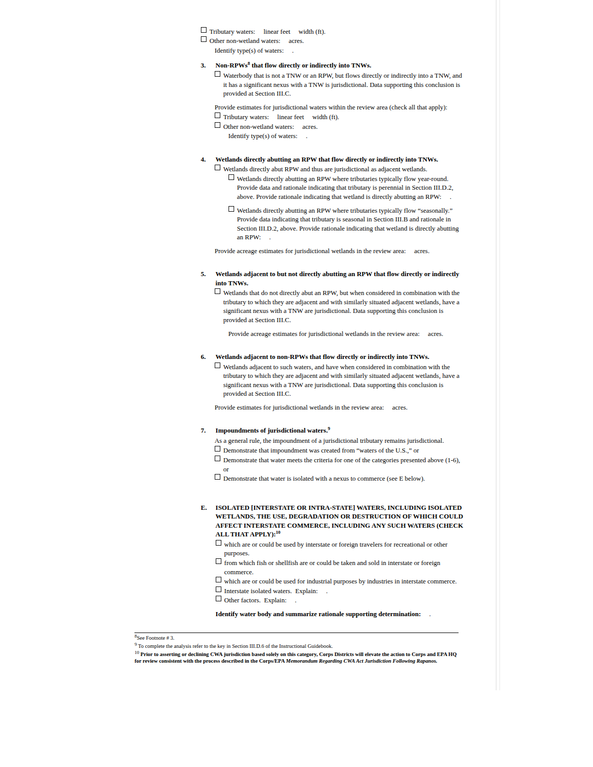Tributary waters: linear feet width (ft).
Other non-wetland waters: acres.
Identify type(s) of waters: .
3.
Non-RPWs8 that flow directly or indirectly into TNWs.
Waterbody that is not a TNW or an RPW, but flows directly or indirectly into a TNW, and it has a significant nexus with a TNW is jurisdictional. Data supporting this conclusion is provided at Section III.C.
Provide estimates for jurisdictional waters within the review area (check all that apply):
Tributary waters: linear feet width (ft).
Other non-wetland waters: acres.
Identify type(s) of waters: .
4.
Wetlands directly abutting an RPW that flow directly or indirectly into TNWs.
Wetlands directly abut RPW and thus are jurisdictional as adjacent wetlands.
Wetlands directly abutting an RPW where tributaries typically flow year-round. Provide data and rationale indicating that tributary is perennial in Section III.D.2, above. Provide rationale indicating that wetland is directly abutting an RPW: .
Wetlands directly abutting an RPW where tributaries typically flow “seasonally.” Provide data indicating that tributary is seasonal in Section III.B and rationale in Section III.D.2, above. Provide rationale indicating that wetland is directly abutting an RPW: .
Provide acreage estimates for jurisdictional wetlands in the review area: acres.
5.
Wetlands adjacent to but not directly abutting an RPW that flow directly or indirectly into TNWs.
Wetlands that do not directly abut an RPW, but when considered in combination with the tributary to which they are adjacent and with similarly situated adjacent wetlands, have a significant nexus with a TNW are jurisdictional. Data supporting this conclusion is provided at Section III.C.
Provide acreage estimates for jurisdictional wetlands in the review area: acres.
6.
Wetlands adjacent to non-RPWs that flow directly or indirectly into TNWs.
Wetlands adjacent to such waters, and have when considered in combination with the tributary to which they are adjacent and with similarly situated adjacent wetlands, have a significant nexus with a TNW are jurisdictional. Data supporting this conclusion is provided at Section III.C.
Provide estimates for jurisdictional wetlands in the review area: acres.
7.
Impoundments of jurisdictional waters.9
As a general rule, the impoundment of a jurisdictional tributary remains jurisdictional.
Demonstrate that impoundment was created from “waters of the U.S.,” or
Demonstrate that water meets the criteria for one of the categories presented above (1-6), or
Demonstrate that water is isolated with a nexus to commerce (see E below).
E.
ISOLATED [INTERSTATE OR INTRA-STATE] WATERS, INCLUDING ISOLATED WETLANDS, THE USE, DEGRADATION OR DESTRUCTION OF WHICH COULD AFFECT INTERSTATE COMMERCE, INCLUDING ANY SUCH WATERS (CHECK ALL THAT APPLY):10
which are or could be used by interstate or foreign travelers for recreational or other purposes.
from which fish or shellfish are or could be taken and sold in interstate or foreign commerce.
which are or could be used for industrial purposes by industries in interstate commerce.
Interstate isolated waters. Explain: .
Other factors. Explain: .
Identify water body and summarize rationale supporting determination: .
8See Footnote # 3.
9 To complete the analysis refer to the key in Section III.D.6 of the Instructional Guidebook.
10 Prior to asserting or declining CWA jurisdiction based solely on this category, Corps Districts will elevate the action to Corps and EPA HQ for review consistent with the process described in the Corps/EPA Memorandum Regarding CWA Act Jurisdiction Following Rapanos.